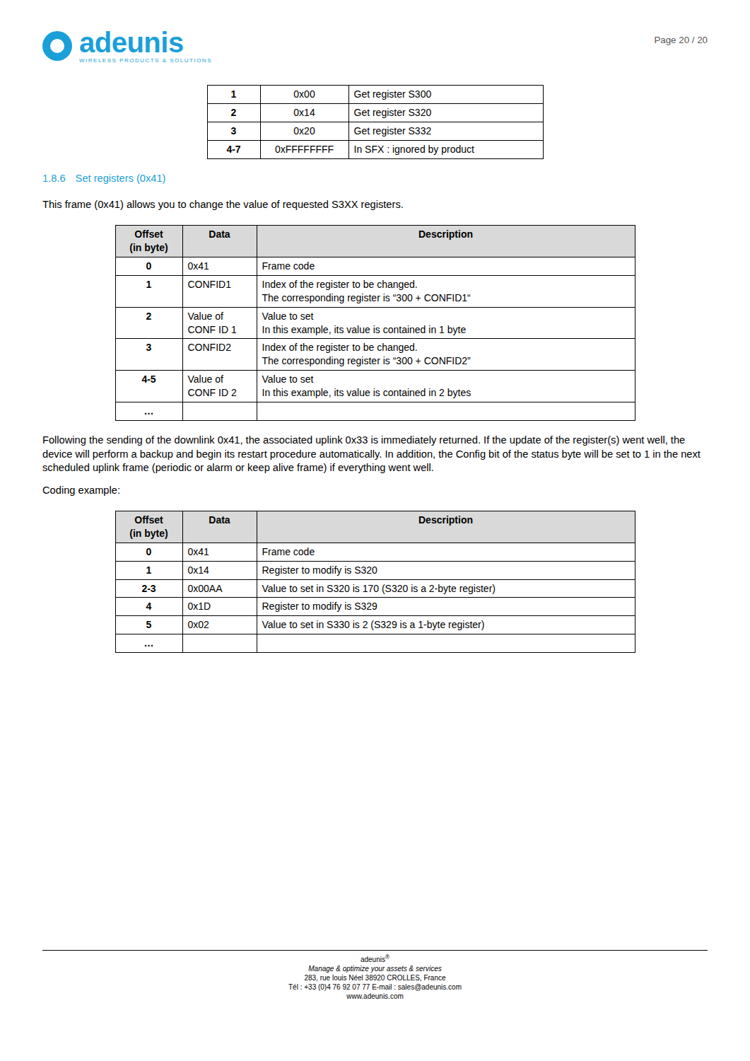adeunis
WIRELESS PRODUCTS & SOLUTIONS
Page 20 / 20
| 1 | 0x00 | Get register S300 |
| 2 | 0x14 | Get register S320 |
| 3 | 0x20 | Get register S332 |
| 4-7 | 0xFFFFFFFF | In SFX : ignored by product |
1.8.6 Set registers (0x41)
This frame (0x41) allows you to change the value of requested S3XX registers.
| Offset (in byte) | Data | Description |
| --- | --- | --- |
| 0 | 0x41 | Frame code |
| 1 | CONFID1 | Index of the register to be changed. The corresponding register is “300 + CONFID1“ |
| 2 | Value of CONF ID 1 | Value to set In this example, its value is contained in 1 byte |
| 3 | CONFID2 | Index of the register to be changed. The corresponding register is “300 + CONFID2” |
| 4-5 | Value of CONF ID 2 | Value to set In this example, its value is contained in 2 bytes |
| … | | |
Following the sending of the downlink 0x41, the associated uplink 0x33 is immediately returned. If the update of the register(s) went well, the device will perform a backup and begin its restart procedure automatically. In addition, the Config bit of the status byte will be set to 1 in the next scheduled uplink frame (periodic or alarm or keep alive frame) if everything went well.
Coding example:
| Offset (in byte) | Data | Description |
| --- | --- | --- |
| 0 | 0x41 | Frame code |
| 1 | 0x14 | Register to modify is S320 |
| 2-3 | 0x00AA | Value to set in S320 is 170 (S320 is a 2-byte register) |
| 4 | 0x1D | Register to modify is S329 |
| 5 | 0x02 | Value to set in S330 is 2 (S329 is a 1-byte register) |
| … | | |
adeunis®
Manage & optimize your assets & services
283, rue louis Néel 38920 CROLLES, France
Tél : +33 (0)4 76 92 07 77 E-mail : sales@adeunis.com
www.adeunis.com